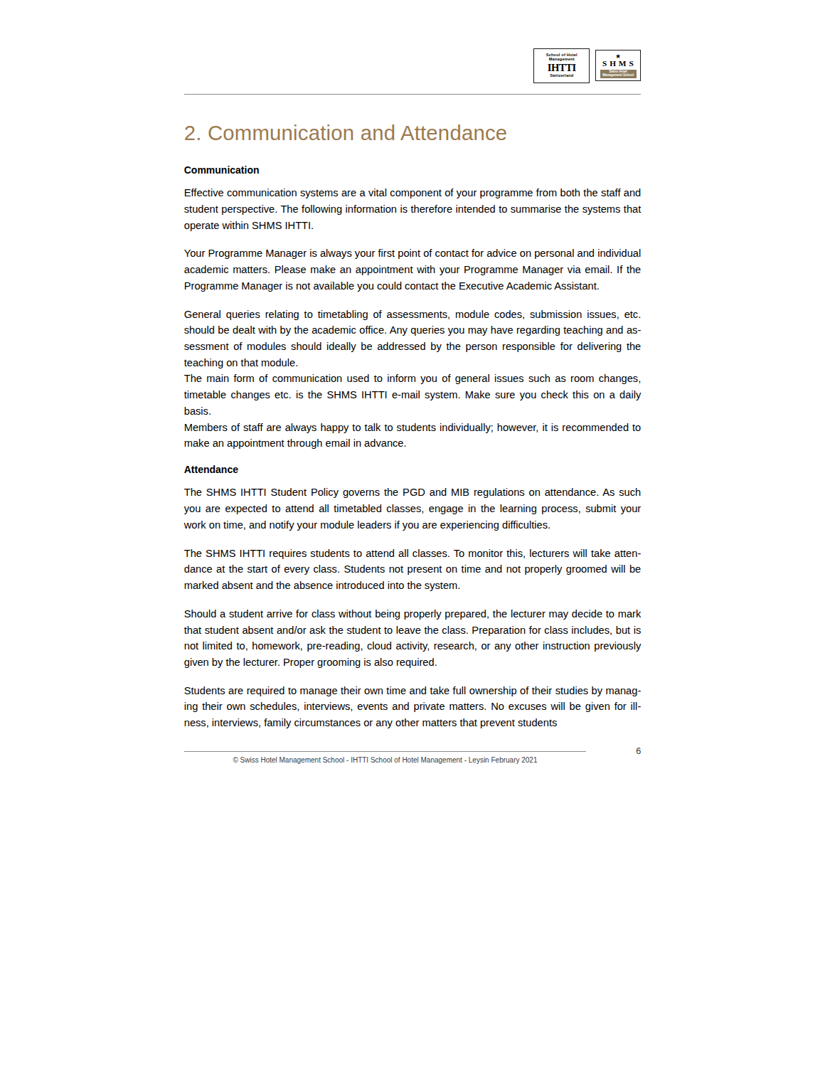School of Hotel
Management
IHTTI
Switzerland
★
S H M S
Swiss Hotel
Management School
2. Communication and Attendance
Communication
Effective communication systems are a vital component of your programme from both the staff and student perspective. The following information is therefore intended to summarise the systems that operate within SHMS IHTTI.
Your Programme Manager is always your first point of contact for advice on personal and individual academic matters. Please make an appointment with your Programme Manager via email. If the Programme Manager is not available you could contact the Executive Academic Assistant.
General queries relating to timetabling of assessments, module codes, submission issues, etc. should be dealt with by the academic office. Any queries you may have regarding teaching and assessment of modules should ideally be addressed by the person responsible for delivering the teaching on that module.
The main form of communication used to inform you of general issues such as room changes, timetable changes etc. is the SHMS IHTTI e-mail system. Make sure you check this on a daily basis.
Members of staff are always happy to talk to students individually; however, it is recommended to make an appointment through email in advance.
Attendance
The SHMS IHTTI Student Policy governs the PGD and MIB regulations on attendance. As such you are expected to attend all timetabled classes, engage in the learning process, submit your work on time, and notify your module leaders if you are experiencing difficulties.
The SHMS IHTTI requires students to attend all classes. To monitor this, lecturers will take attendance at the start of every class. Students not present on time and not properly groomed will be marked absent and the absence introduced into the system.
Should a student arrive for class without being properly prepared, the lecturer may decide to mark that student absent and/or ask the student to leave the class. Preparation for class includes, but is not limited to, homework, pre-reading, cloud activity, research, or any other instruction previously given by the lecturer. Proper grooming is also required.
Students are required to manage their own time and take full ownership of their studies by managing their own schedules, interviews, events and private matters. No excuses will be given for illness, interviews, family circumstances or any other matters that prevent students
© Swiss Hotel Management School - IHTTI School of Hotel Management - Leysin February 2021
6